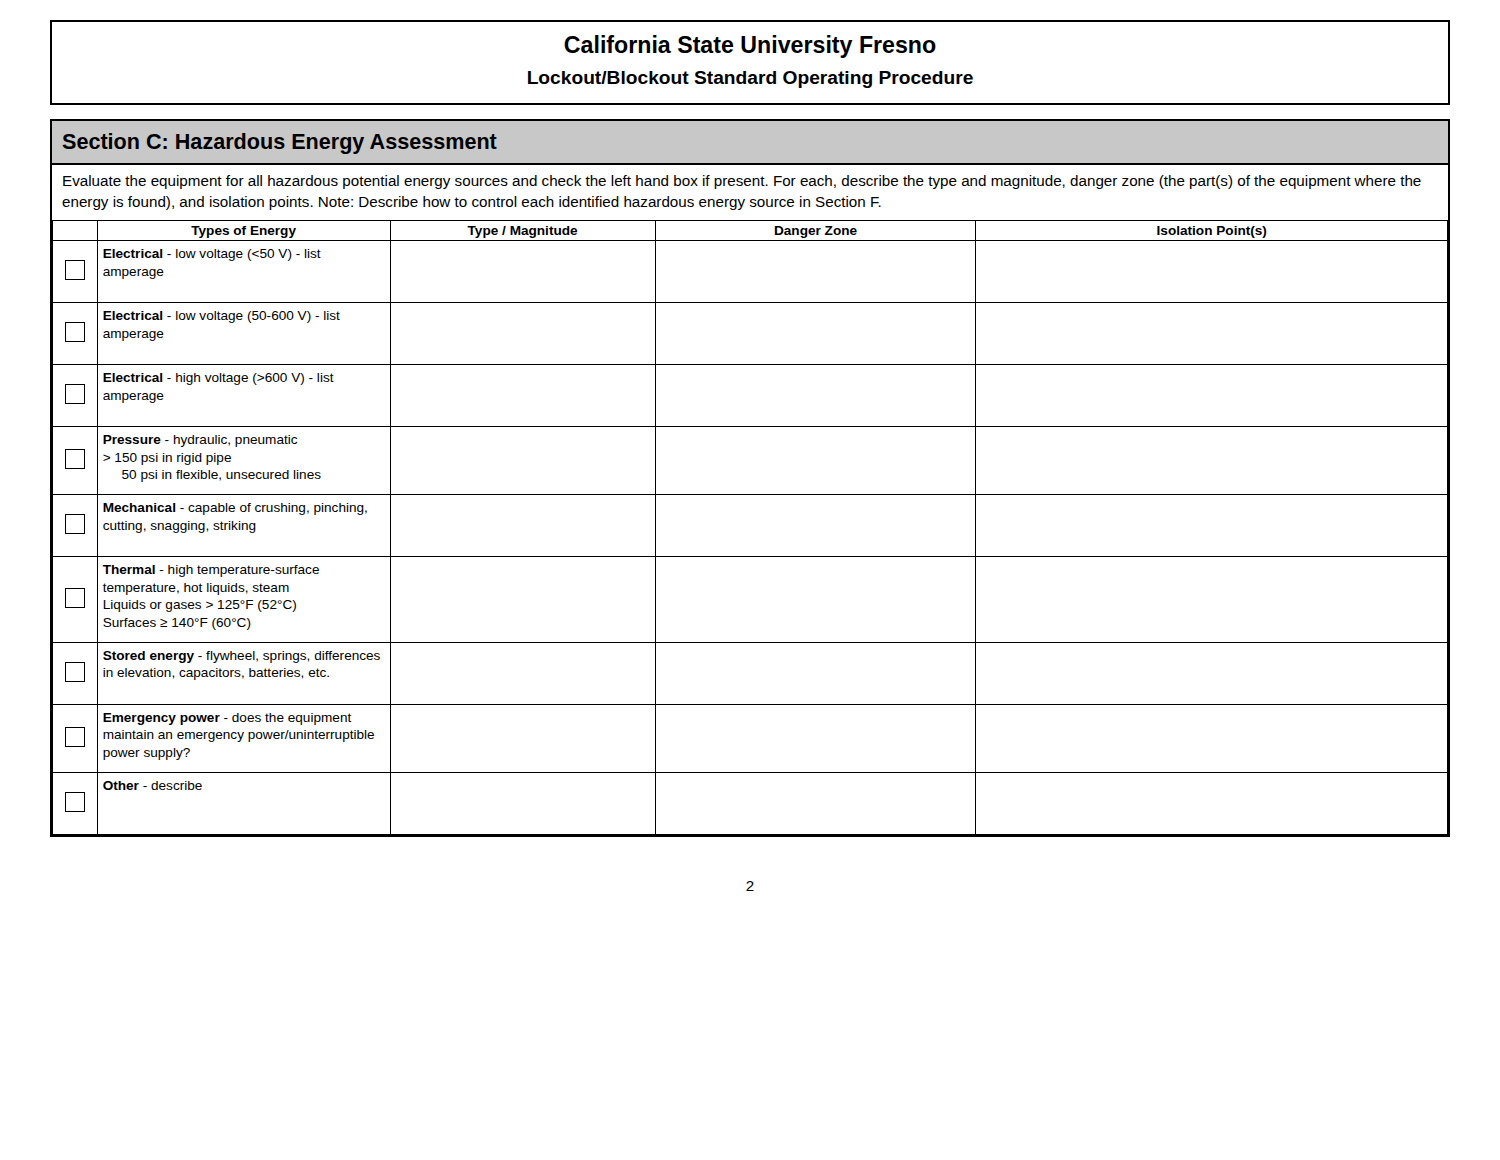California State University Fresno
Lockout/Blockout Standard Operating Procedure
Section C: Hazardous Energy Assessment
Evaluate the equipment for all hazardous potential energy sources and check the left hand box if present. For each, describe the type and magnitude, danger zone (the part(s) of the equipment where the energy is found), and isolation points. Note: Describe how to control each identified hazardous energy source in Section F.
| | Types of Energy | Type / Magnitude | Danger Zone | Isolation Point(s) |
| --- | --- | --- | --- | --- |
| | Electrical - low voltage (<50 V) - list amperage | | | |
| | Electrical - low voltage (50-600 V) - list amperage | | | |
| | Electrical - high voltage (>600 V) - list amperage | | | |
| | Pressure - hydraulic, pneumatic > 150 psi in rigid pipe 50 psi in flexible, unsecured lines | | | |
| | Mechanical - capable of crushing, pinching, cutting, snagging, striking | | | |
| | Thermal - high temperature-surface temperature, hot liquids, steam Liquids or gases > 125°F (52°C) Surfaces ≥ 140°F (60°C) | | | |
| | Stored energy - flywheel, springs, differences in elevation, capacitors, batteries, etc. | | | |
| | Emergency power - does the equipment maintain an emergency power/uninterruptible power supply? | | | |
| | Other - describe | | | |
2